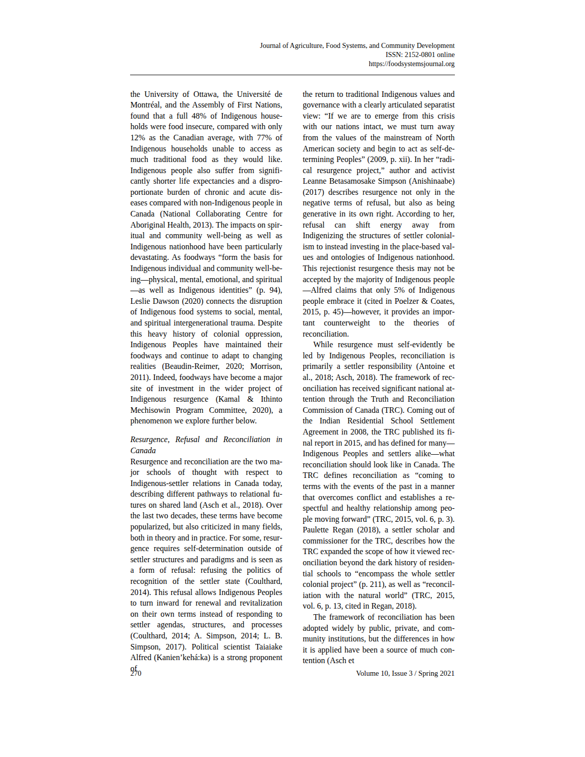Journal of Agriculture, Food Systems, and Community Development
ISSN: 2152-0801 online
https://foodsystemsjournal.org
the University of Ottawa, the Université de Montréal, and the Assembly of First Nations, found that a full 48% of Indigenous households were food insecure, compared with only 12% as the Canadian average, with 77% of Indigenous households unable to access as much traditional food as they would like. Indigenous people also suffer from significantly shorter life expectancies and a disproportionate burden of chronic and acute diseases compared with non-Indigenous people in Canada (National Collaborating Centre for Aboriginal Health, 2013). The impacts on spiritual and community well-being as well as Indigenous nationhood have been particularly devastating. As foodways “form the basis for Indigenous individual and community well-being—physical, mental, emotional, and spiritual—as well as Indigenous identities” (p. 94), Leslie Dawson (2020) connects the disruption of Indigenous food systems to social, mental, and spiritual intergenerational trauma. Despite this heavy history of colonial oppression, Indigenous Peoples have maintained their foodways and continue to adapt to changing realities (Beaudin-Reimer, 2020; Morrison, 2011). Indeed, foodways have become a major site of investment in the wider project of Indigenous resurgence (Kamal & Ithinto Mechisowin Program Committee, 2020), a phenomenon we explore further below.
Resurgence, Refusal and Reconciliation in Canada
Resurgence and reconciliation are the two major schools of thought with respect to Indigenous-settler relations in Canada today, describing different pathways to relational futures on shared land (Asch et al., 2018). Over the last two decades, these terms have become popularized, but also criticized in many fields, both in theory and in practice. For some, resurgence requires self-determination outside of settler structures and paradigms and is seen as a form of refusal: refusing the politics of recognition of the settler state (Coulthard, 2014). This refusal allows Indigenous Peoples to turn inward for renewal and revitalization on their own terms instead of responding to settler agendas, structures, and processes (Coulthard, 2014; A. Simpson, 2014; L. B. Simpson, 2017). Political scientist Taiaiake Alfred (Kanien’kehá:ka) is a strong proponent of
the return to traditional Indigenous values and governance with a clearly articulated separatist view: “If we are to emerge from this crisis with our nations intact, we must turn away from the values of the mainstream of North American society and begin to act as self-determining Peoples” (2009, p. xii). In her “radical resurgence project,” author and activist Leanne Betasamosake Simpson (Anishinaabe) (2017) describes resurgence not only in the negative terms of refusal, but also as being generative in its own right. According to her, refusal can shift energy away from Indigenizing the structures of settler colonialism to instead investing in the place-based values and ontologies of Indigenous nationhood. This rejectionist resurgence thesis may not be accepted by the majority of Indigenous people—Alfred claims that only 5% of Indigenous people embrace it (cited in Poelzer & Coates, 2015, p. 45)—however, it provides an important counterweight to the theories of reconciliation.
While resurgence must self-evidently be led by Indigenous Peoples, reconciliation is primarily a settler responsibility (Antoine et al., 2018; Asch, 2018). The framework of reconciliation has received significant national attention through the Truth and Reconciliation Commission of Canada (TRC). Coming out of the Indian Residential School Settlement Agreement in 2008, the TRC published its final report in 2015, and has defined for many—Indigenous Peoples and settlers alike—what reconciliation should look like in Canada. The TRC defines reconciliation as “coming to terms with the events of the past in a manner that overcomes conflict and establishes a respectful and healthy relationship among people moving forward” (TRC, 2015, vol. 6, p. 3). Paulette Regan (2018), a settler scholar and commissioner for the TRC, describes how the TRC expanded the scope of how it viewed reconciliation beyond the dark history of residential schools to “encompass the whole settler colonial project” (p. 211), as well as “reconciliation with the natural world” (TRC, 2015, vol. 6, p. 13, cited in Regan, 2018).
The framework of reconciliation has been adopted widely by public, private, and community institutions, but the differences in how it is applied have been a source of much contention (Asch et
270 Volume 10, Issue 3 / Spring 2021